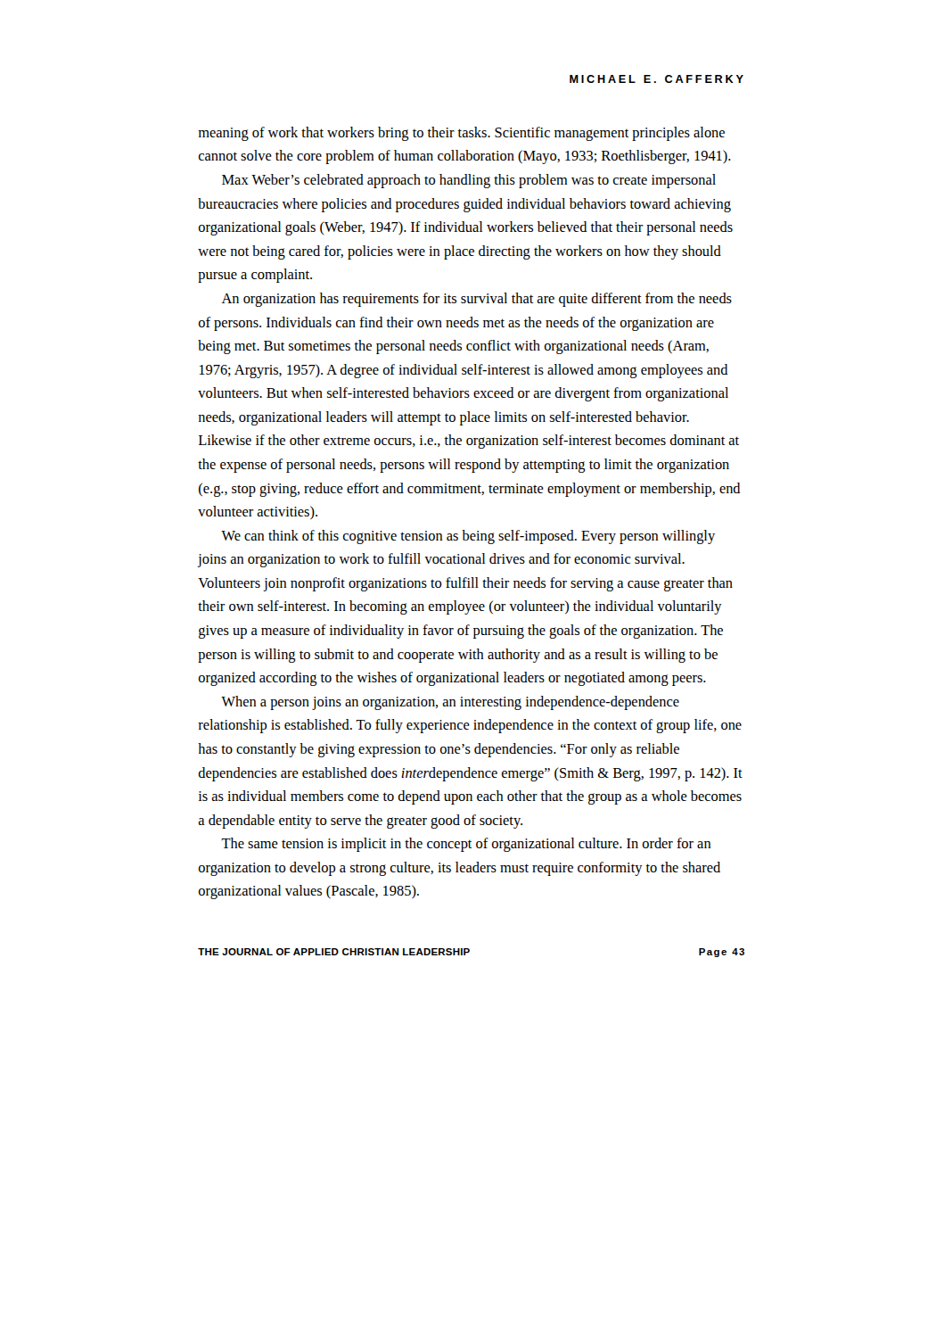Michael E. Cafferky
meaning of work that workers bring to their tasks. Scientific management principles alone cannot solve the core problem of human collaboration (Mayo, 1933; Roethlisberger, 1941).
Max Weber’s celebrated approach to handling this problem was to create impersonal bureaucracies where policies and procedures guided individual behaviors toward achieving organizational goals (Weber, 1947). If individual workers believed that their personal needs were not being cared for, policies were in place directing the workers on how they should pursue a complaint.
An organization has requirements for its survival that are quite different from the needs of persons. Individuals can find their own needs met as the needs of the organization are being met. But sometimes the personal needs conflict with organizational needs (Aram, 1976; Argyris, 1957). A degree of individual self-interest is allowed among employees and volunteers. But when self-interested behaviors exceed or are divergent from organizational needs, organizational leaders will attempt to place limits on self-interested behavior. Likewise if the other extreme occurs, i.e., the organization self-interest becomes dominant at the expense of personal needs, persons will respond by attempting to limit the organization (e.g., stop giving, reduce effort and commitment, terminate employment or membership, end volunteer activities).
We can think of this cognitive tension as being self-imposed. Every person willingly joins an organization to work to fulfill vocational drives and for economic survival. Volunteers join nonprofit organizations to fulfill their needs for serving a cause greater than their own self-interest. In becoming an employee (or volunteer) the individual voluntarily gives up a measure of individuality in favor of pursuing the goals of the organization. The person is willing to submit to and cooperate with authority and as a result is willing to be organized according to the wishes of organizational leaders or negotiated among peers.
When a person joins an organization, an interesting independence-dependence relationship is established. To fully experience independence in the context of group life, one has to constantly be giving expression to one’s dependencies. “For only as reliable dependencies are established does interdependence emerge” (Smith & Berg, 1997, p. 142). It is as individual members come to depend upon each other that the group as a whole becomes a dependable entity to serve the greater good of society.
The same tension is implicit in the concept of organizational culture. In order for an organization to develop a strong culture, its leaders must require conformity to the shared organizational values (Pascale, 1985).
The Journal of Applied Christian Leadership Page 43